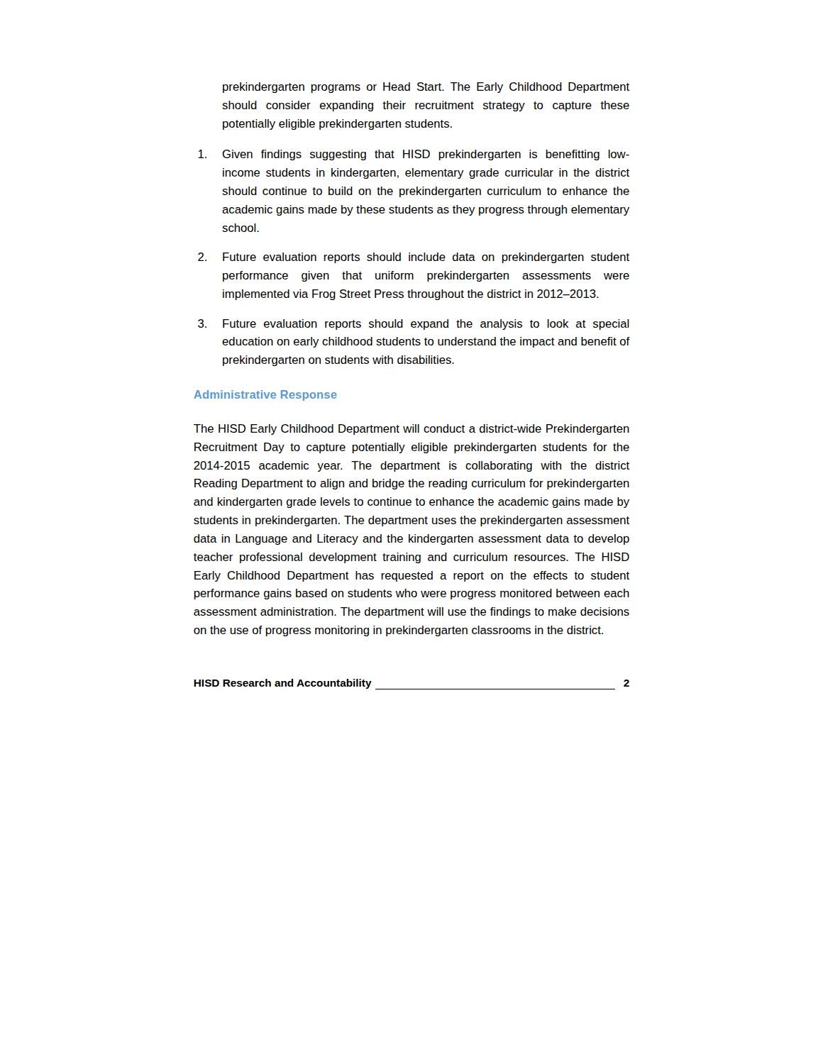prekindergarten programs or Head Start. The Early Childhood Department should consider expanding their recruitment strategy to capture these potentially eligible prekindergarten students.
Given findings suggesting that HISD prekindergarten is benefitting low-income students in kindergarten, elementary grade curricular in the district should continue to build on the prekindergarten curriculum to enhance the academic gains made by these students as they progress through elementary school.
Future evaluation reports should include data on prekindergarten student performance given that uniform prekindergarten assessments were implemented via Frog Street Press throughout the district in 2012–2013.
Future evaluation reports should expand the analysis to look at special education on early childhood students to understand the impact and benefit of prekindergarten on students with disabilities.
Administrative Response
The HISD Early Childhood Department will conduct a district-wide Prekindergarten Recruitment Day to capture potentially eligible prekindergarten students for the 2014-2015 academic year. The department is collaborating with the district Reading Department to align and bridge the reading curriculum for prekindergarten and kindergarten grade levels to continue to enhance the academic gains made by students in prekindergarten. The department uses the prekindergarten assessment data in Language and Literacy and the kindergarten assessment data to develop teacher professional development training and curriculum resources. The HISD Early Childhood Department has requested a report on the effects to student performance gains based on students who were progress monitored between each assessment administration. The department will use the findings to make decisions on the use of progress monitoring in prekindergarten classrooms in the district.
HISD Research and Accountability 2